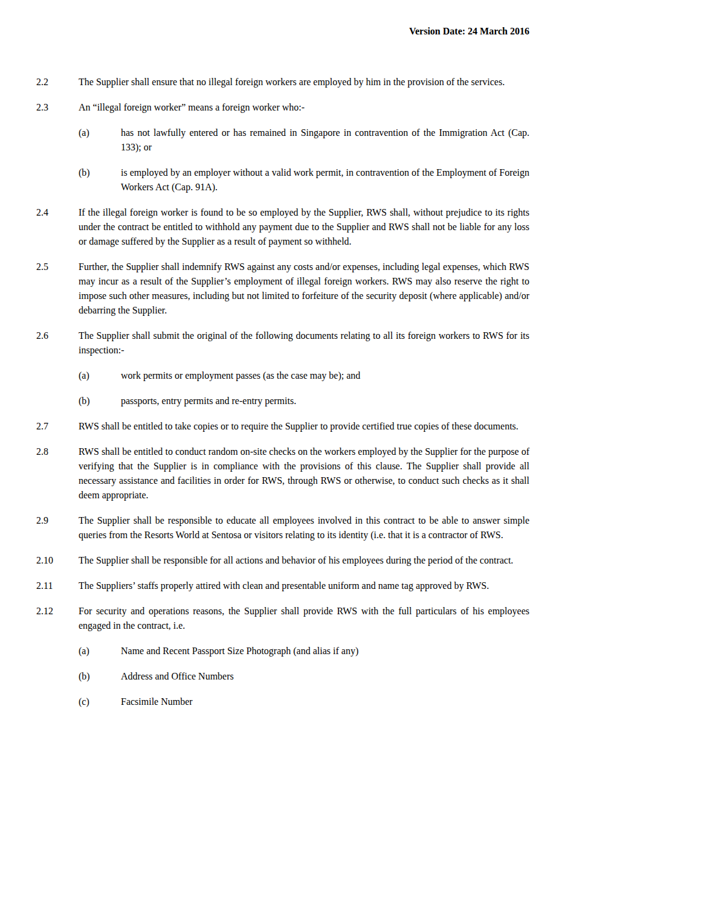Version Date: 24 March 2016
2.2
The Supplier shall ensure that no illegal foreign workers are employed by him in the provision of the services.
2.3
An “illegal foreign worker” means a foreign worker who:-
(a)
has not lawfully entered or has remained in Singapore in contravention of the Immigration Act (Cap. 133); or
(b)
is employed by an employer without a valid work permit, in contravention of the Employment of Foreign Workers Act (Cap. 91A).
2.4
If the illegal foreign worker is found to be so employed by the Supplier, RWS shall, without prejudice to its rights under the contract be entitled to withhold any payment due to the Supplier and RWS shall not be liable for any loss or damage suffered by the Supplier as a result of payment so withheld.
2.5
Further, the Supplier shall indemnify RWS against any costs and/or expenses, including legal expenses, which RWS may incur as a result of the Supplier’s employment of illegal foreign workers. RWS may also reserve the right to impose such other measures, including but not limited to forfeiture of the security deposit (where applicable) and/or debarring the Supplier.
2.6
The Supplier shall submit the original of the following documents relating to all its foreign workers to RWS for its inspection:-
(a)
work permits or employment passes (as the case may be); and
(b)
passports, entry permits and re-entry permits.
2.7
RWS shall be entitled to take copies or to require the Supplier to provide certified true copies of these documents.
2.8
RWS shall be entitled to conduct random on-site checks on the workers employed by the Supplier for the purpose of verifying that the Supplier is in compliance with the provisions of this clause. The Supplier shall provide all necessary assistance and facilities in order for RWS, through RWS or otherwise, to conduct such checks as it shall deem appropriate.
2.9
The Supplier shall be responsible to educate all employees involved in this contract to be able to answer simple queries from the Resorts World at Sentosa or visitors relating to its identity (i.e. that it is a contractor of RWS.
2.10
The Supplier shall be responsible for all actions and behavior of his employees during the period of the contract.
2.11
The Suppliers’ staffs properly attired with clean and presentable uniform and name tag approved by RWS.
2.12
For security and operations reasons, the Supplier shall provide RWS with the full particulars of his employees engaged in the contract, i.e.
(a)
Name and Recent Passport Size Photograph (and alias if any)
(b)
Address and Office Numbers
(c)
Facsimile Number